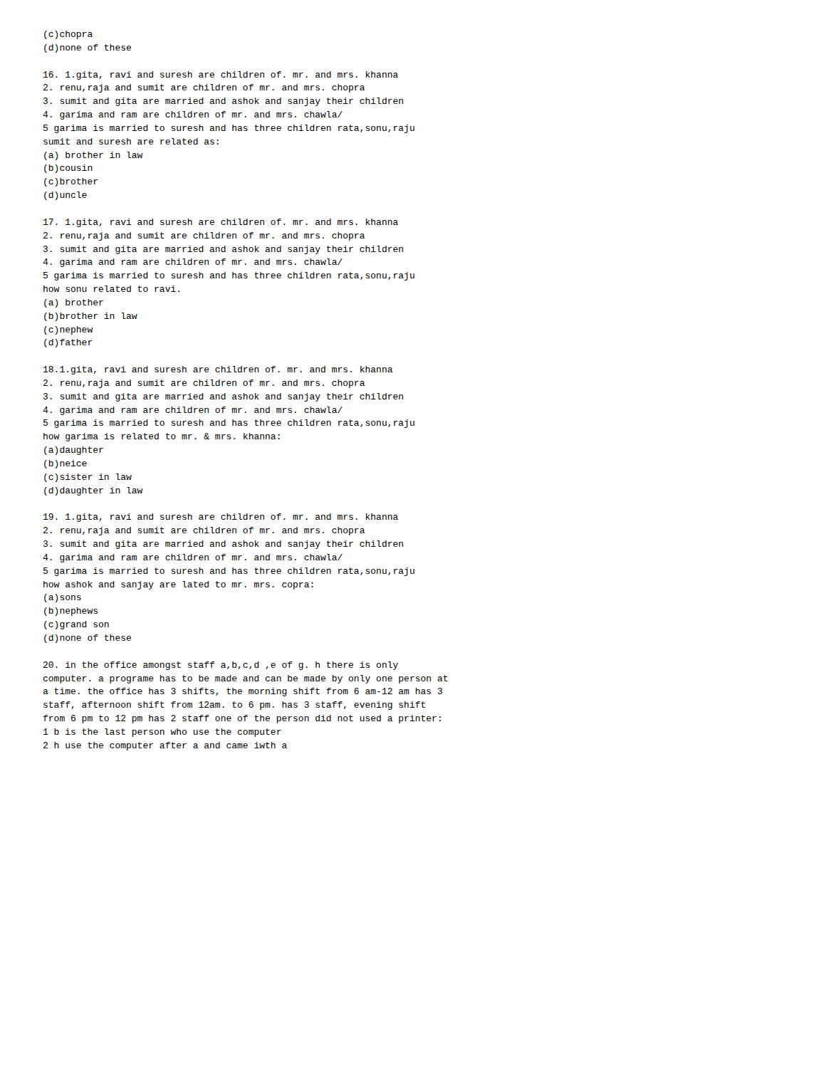(c)chopra
(d)none of these

16. 1.gita, ravi and suresh are children of. mr. and mrs. khanna
2. renu,raja and sumit are children of mr. and mrs. chopra
3. sumit and gita are married and ashok and sanjay their children
4. garima and ram are children of mr. and mrs. chawla/
5 garima is married to suresh and has three children rata,sonu,raju
sumit and suresh are related as:
(a) brother in law
(b)cousin
(c)brother
(d)uncle

17. 1.gita, ravi and suresh are children of. mr. and mrs. khanna
2. renu,raja and sumit are children of mr. and mrs. chopra
3. sumit and gita are married and ashok and sanjay their children
4. garima and ram are children of mr. and mrs. chawla/
5 garima is married to suresh and has three children rata,sonu,raju
how sonu related to ravi.
(a) brother
(b)brother in law
(c)nephew
(d)father

18.1.gita, ravi and suresh are children of. mr. and mrs. khanna
2. renu,raja and sumit are children of mr. and mrs. chopra
3. sumit and gita are married and ashok and sanjay their children
4. garima and ram are children of mr. and mrs. chawla/
5 garima is married to suresh and has three children rata,sonu,raju
how garima is related to mr. & mrs. khanna:
(a)daughter
(b)neice
(c)sister in law
(d)daughter in law

19. 1.gita, ravi and suresh are children of. mr. and mrs. khanna
2. renu,raja and sumit are children of mr. and mrs. chopra
3. sumit and gita are married and ashok and sanjay their children
4. garima and ram are children of mr. and mrs. chawla/
5 garima is married to suresh and has three children rata,sonu,raju
how ashok and sanjay are lated to mr. mrs. copra:
(a)sons
(b)nephews
(c)grand son
(d)none of these

20. in the office amongst staff a,b,c,d ,e of g. h there is only
computer. a programe has to be made and can be made by only one person at
a time. the office has 3 shifts, the morning shift from 6 am-12 am has 3
staff, afternoon shift from 12am. to 6 pm. has 3 staff, evening shift
from 6 pm to 12 pm has 2 staff one of the person did not used a printer:
1 b is the last person who use the computer
2 h use the computer after a and came iwth a